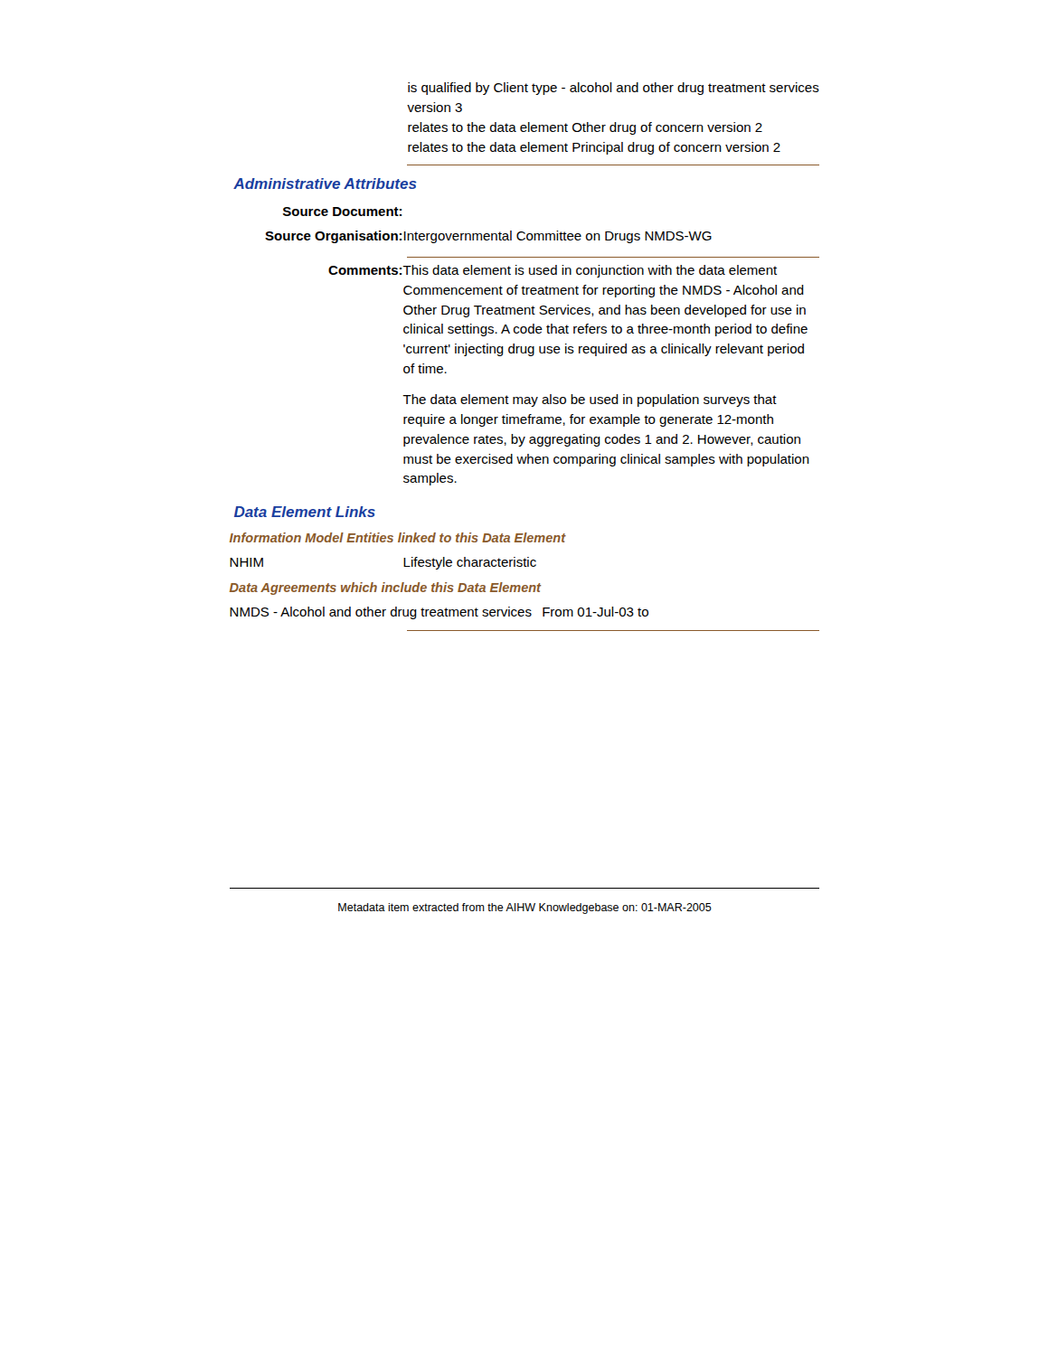is qualified by Client type - alcohol and other drug treatment services version 3
relates to the data element Other drug of concern version 2
relates to the data element Principal drug of concern version 2
Administrative Attributes
| Source Document: | |
| Source Organisation: | Intergovernmental Committee on Drugs NMDS-WG |
| Comments: | This data element is used in conjunction with the data element Commencement of treatment for reporting the NMDS - Alcohol and Other Drug Treatment Services, and has been developed for use in clinical settings. A code that refers to a three-month period to define 'current' injecting drug use is required as a clinically relevant period of time. The data element may also be used in population surveys that require a longer timeframe, for example to generate 12-month prevalence rates, by aggregating codes 1 and 2. However, caution must be exercised when comparing clinical samples with population samples. |
Data Element Links
Information Model Entities linked to this Data Element
| NHIM | Lifestyle characteristic | |
Data Agreements which include this Data Element
| NMDS - Alcohol and other drug treatment services | From 01-Jul-03 to | |
Metadata item extracted from the AIHW Knowledgebase on: 01-MAR-2005